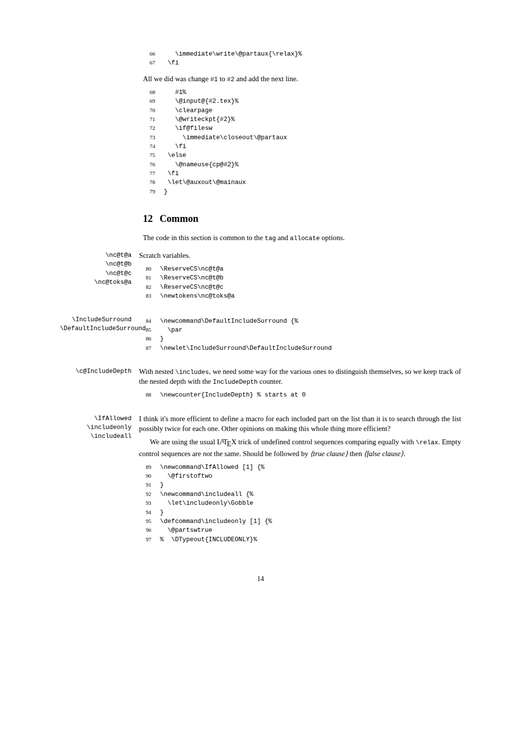66 \immediate\write\@partaux{\relax}%
67 \fi
All we did was change #1 to #2 and add the next line.
68 #1%
69 \@input@{#2.tex}%
70 \clearpage
71 \@writeckpt{#2}%
72 \if@filesw
73 \immediate\closeout\@partaux
74 \fi
75 \else
76 \@nameuse{cp@#2}%
77 \fi
78 \let\@auxout\@mainaux
79 }
12 Common
The code in this section is common to the tag and allocate options.
\nc@t@a
\nc@t@b
\nc@t@c
\nc@toks@a
Scratch variables.
80 \ReserveCS\nc@t@a
81 \ReserveCS\nc@t@b
82 \ReserveCS\nc@t@c
83 \newtokens\nc@toks@a
\IncludeSurround
\DefaultIncludeSurround
84 \newcommand\DefaultIncludeSurround {%
85 \par
86 }
87 \newlet\IncludeSurround\DefaultIncludeSurround
\c@IncludeDepth
With nested \includes, we need some way for the various ones to distinguish themselves, so we keep track of the nested depth with the IncludeDepth counter.
88 \newcounter{IncludeDepth} % starts at 0
\IfAllowed
\includeonly
\includeall
I think it's more efficient to define a macro for each included part on the list than it is to search through the list possibly twice for each one. Other opinions on making this whole thing more efficient?
We are using the usual LATEX trick of undefined control sequences comparing equally with \relax. Empty control sequences are not the same. Should be followed by ⟨true clause⟩ then ⟨false clause⟩.
89 \newcommand\IfAllowed [1] {%
90 \@firstoftwo
91 }
92 \newcommand\includeall {%
93 \let\includeonly\Gobble
94 }
95 \defcommand\includeonly [1] {%
96 \@partswtrue
97 % \DTypeout{INCLUDEONLY}%
14